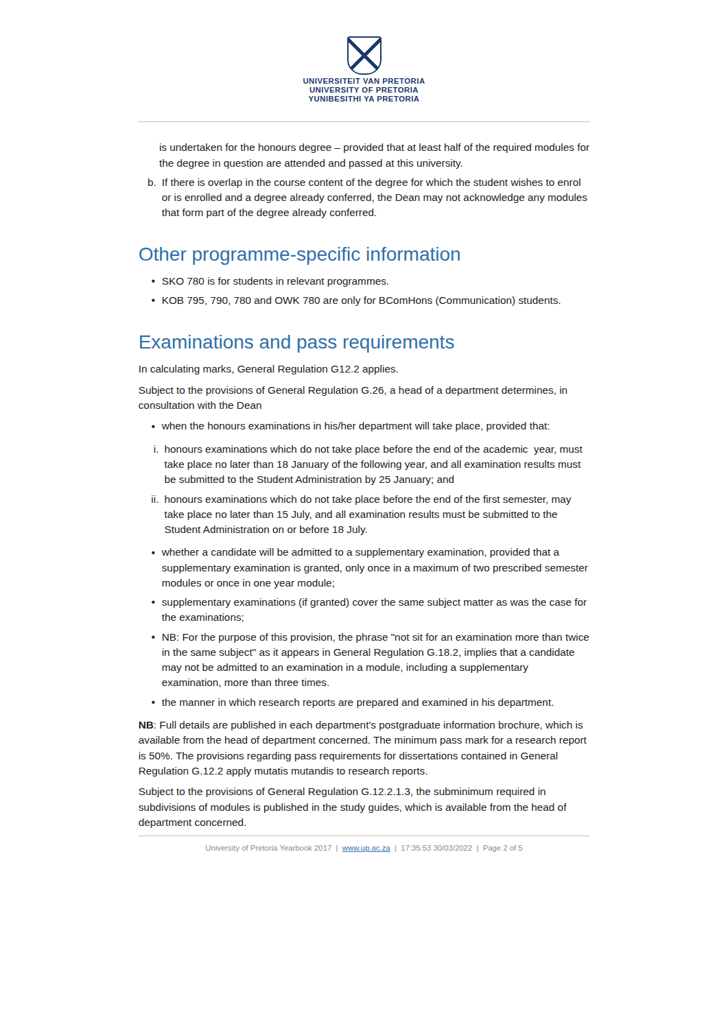UNIVERSITEIT VAN PRETORIA
UNIVERSITY OF PRETORIA
YUNIBESITHI YA PRETORIA
is undertaken for the honours degree – provided that at least half of the required modules for the degree in question are attended and passed at this university.
If there is overlap in the course content of the degree for which the student wishes to enrol or is enrolled and a degree already conferred, the Dean may not acknowledge any modules that form part of the degree already conferred.
Other programme-specific information
SKO 780 is for students in relevant programmes.
KOB 795, 790, 780 and OWK 780 are only for BComHons (Communication) students.
Examinations and pass requirements
In calculating marks, General Regulation G12.2 applies.
Subject to the provisions of General Regulation G.26, a head of a department determines, in consultation with the Dean
when the honours examinations in his/her department will take place, provided that:
honours examinations which do not take place before the end of the academic year, must take place no later than 18 January of the following year, and all examination results must be submitted to the Student Administration by 25 January; and
honours examinations which do not take place before the end of the first semester, may take place no later than 15 July, and all examination results must be submitted to the Student Administration on or before 18 July.
whether a candidate will be admitted to a supplementary examination, provided that a supplementary examination is granted, only once in a maximum of two prescribed semester modules or once in one year module;
supplementary examinations (if granted) cover the same subject matter as was the case for the examinations;
NB: For the purpose of this provision, the phrase "not sit for an examination more than twice in the same subject" as it appears in General Regulation G.18.2, implies that a candidate may not be admitted to an examination in a module, including a supplementary examination, more than three times.
the manner in which research reports are prepared and examined in his department.
NB: Full details are published in each department's postgraduate information brochure, which is available from the head of department concerned. The minimum pass mark for a research report is 50%. The provisions regarding pass requirements for dissertations contained in General Regulation G.12.2 apply mutatis mutandis to research reports.
Subject to the provisions of General Regulation G.12.2.1.3, the subminimum required in subdivisions of modules is published in the study guides, which is available from the head of department concerned.
University of Pretoria Yearbook 2017 | www.up.ac.za | 17:35:53 30/03/2022 | Page 2 of 5